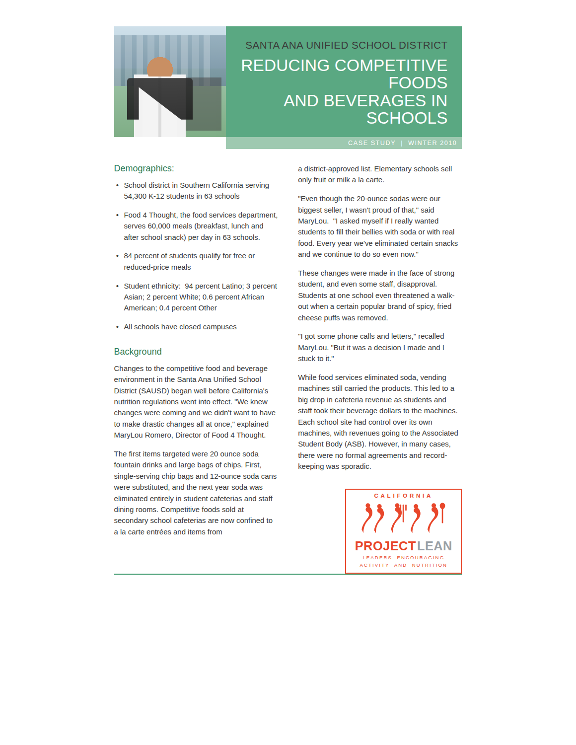SANTA ANA UNIFIED SCHOOL DISTRICT
REDUCING COMPETITIVE FOODS
AND BEVERAGES IN SCHOOLS
CASE STUDY | WINTER 2010
Demographics:
School district in Southern California serving 54,300 K-12 students in 63 schools
Food 4 Thought, the food services department, serves 60,000 meals (breakfast, lunch and after school snack) per day in 63 schools.
84 percent of students qualify for free or reduced-price meals
Student ethnicity: 94 percent Latino; 3 percent Asian; 2 percent White; 0.6 percent African American; 0.4 percent Other
All schools have closed campuses
Background
Changes to the competitive food and beverage environment in the Santa Ana Unified School District (SAUSD) began well before California's nutrition regulations went into effect. "We knew changes were coming and we didn't want to have to make drastic changes all at once," explained MaryLou Romero, Director of Food 4 Thought.
The first items targeted were 20 ounce soda fountain drinks and large bags of chips. First, single-serving chip bags and 12-ounce soda cans were substituted, and the next year soda was eliminated entirely in student cafeterias and staff dining rooms. Competitive foods sold at secondary school cafeterias are now confined to a la carte entrées and items from
a district-approved list. Elementary schools sell only fruit or milk a la carte.
"Even though the 20-ounce sodas were our biggest seller, I wasn't proud of that," said MaryLou. "I asked myself if I really wanted students to fill their bellies with soda or with real food. Every year we've eliminated certain snacks and we continue to do so even now."
These changes were made in the face of strong student, and even some staff, disapproval. Students at one school even threatened a walk-out when a certain popular brand of spicy, fried cheese puffs was removed.
"I got some phone calls and letters," recalled MaryLou. "But it was a decision I made and I stuck to it."
While food services eliminated soda, vending machines still carried the products. This led to a big drop in cafeteria revenue as students and staff took their beverage dollars to the machines. Each school site had control over its own machines, with revenues going to the Associated Student Body (ASB). However, in many cases, there were no formal agreements and record-keeping was sporadic.
CALIFORNIA
PROJECT LEAN
LEADERS ENCOURAGING
ACTIVITY AND NUTRITION